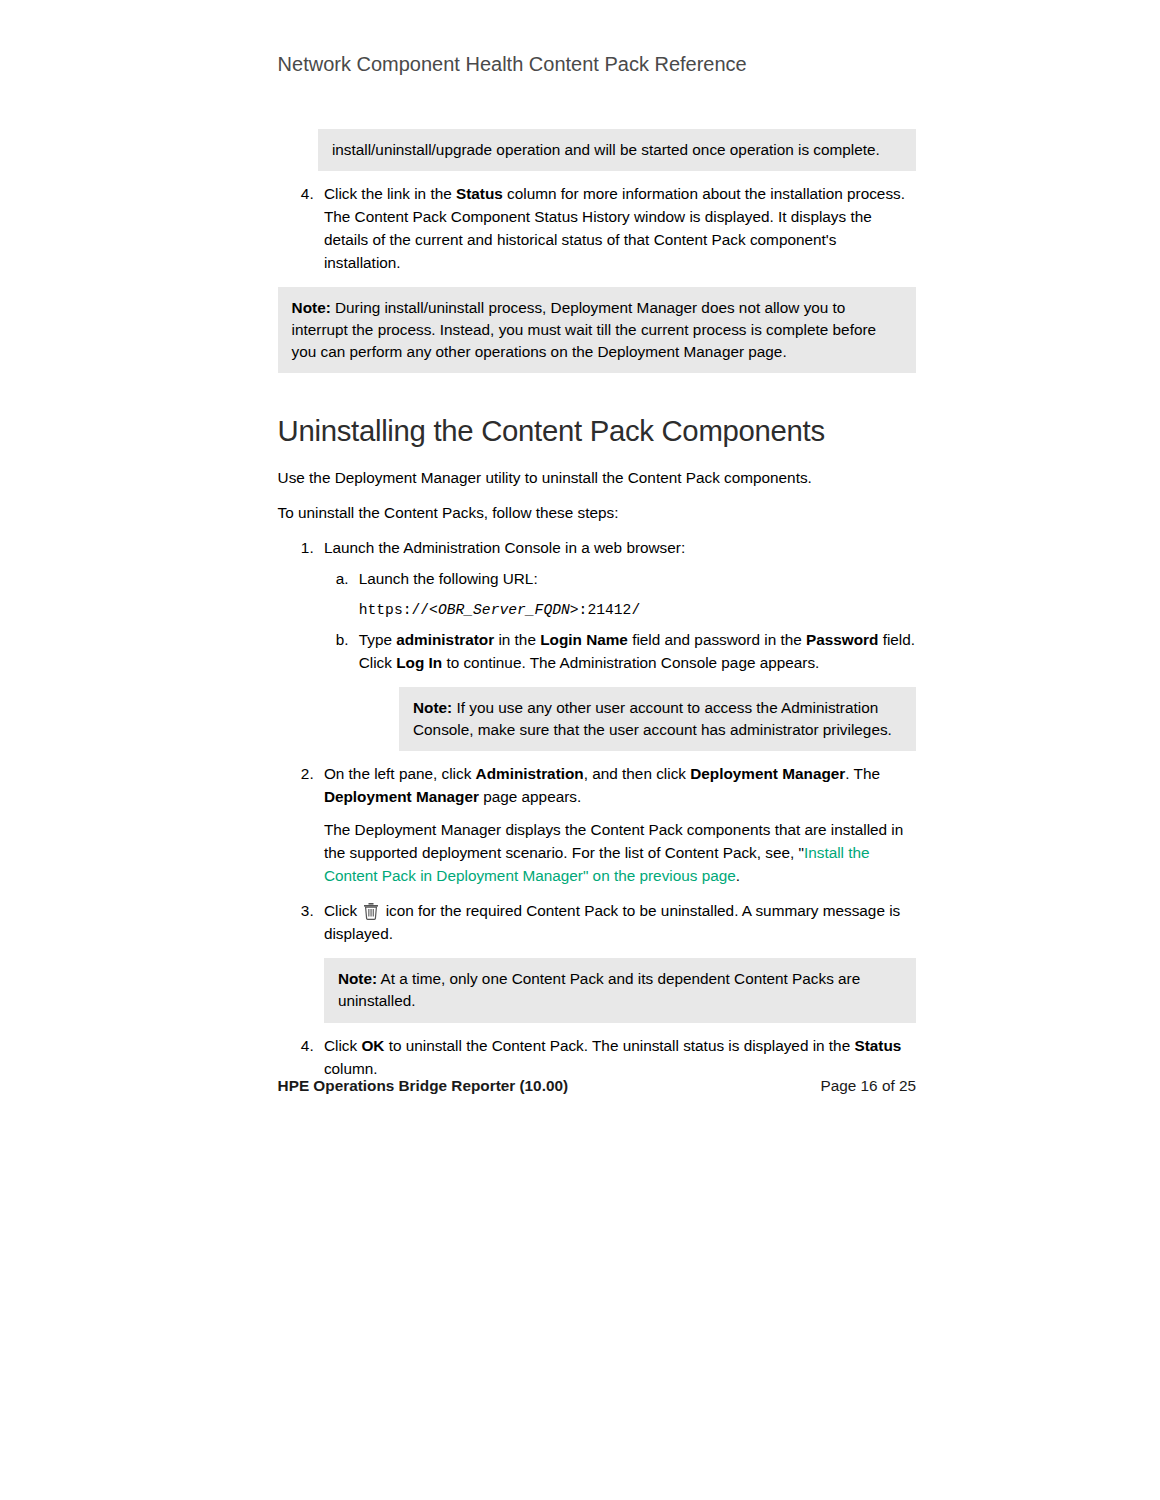Network Component Health Content Pack Reference
install/uninstall/upgrade operation and will be started once operation is complete.
Click the link in the Status column for more information about the installation process.
The Content Pack Component Status History window is displayed. It displays the details of the current and historical status of that Content Pack component's installation.
Note: During install/uninstall process, Deployment Manager does not allow you to interrupt the process. Instead, you must wait till the current process is complete before you can perform any other operations on the Deployment Manager page.
Uninstalling the Content Pack Components
Use the Deployment Manager utility to uninstall the Content Pack components.
To uninstall the Content Packs, follow these steps:
Launch the Administration Console in a web browser:
Launch the following URL:
https://<OBR_Server_FQDN>:21412/
Type administrator in the Login Name field and password in the Password field. Click Log In to continue. The Administration Console page appears.
Note: If you use any other user account to access the Administration Console, make sure that the user account has administrator privileges.
On the left pane, click Administration, and then click Deployment Manager. The Deployment Manager page appears.
The Deployment Manager displays the Content Pack components that are installed in the supported deployment scenario. For the list of Content Pack, see, "Install the Content Pack in Deployment Manager" on the previous page.
Click icon for the required Content Pack to be uninstalled. A summary message is displayed.
Note: At a time, only one Content Pack and its dependent Content Packs are uninstalled.
Click OK to uninstall the Content Pack. The uninstall status is displayed in the Status column.
HPE Operations Bridge Reporter (10.00)
Page 16 of 25